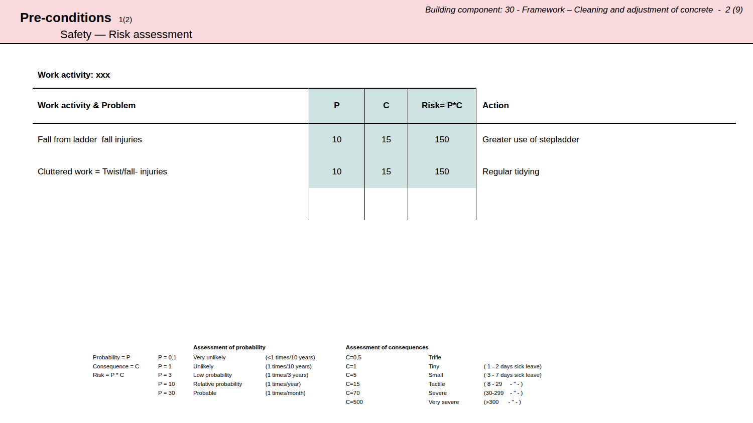Pre-conditions 1(2)
Safety — Risk assessment
Building component: 30 - Framework – Cleaning and adjustment of concrete - 2 (9)
Work activity: xxx
| Work activity & Problem | P | C | Risk= P*C | Action |
| --- | --- | --- | --- | --- |
| Fall from ladder fall injuries | 10 | 15 | 150 | Greater use of stepladder |
| Cluttered work = Twist/fall- injuries | 10 | 15 | 150 | Regular tidying |
| | | Assessment of probability | | Assessment of consequences | | |
| Probability = P | P = 0,1 | Very unlikely | (<1 times/10 years) | C=0,5 | Trifle | |
| Consequence = C | P = 1 | Unlikely | (1 times/10 years) | C=1 | Tiny | ( 1 - 2 days sick leave) |
| Risk = P * C | P = 3 | Low probability | (1 times/3 years) | C=5 | Small | ( 3 - 7 days sick leave) |
| | P = 10 | Relative probability | (1 times/year) | C=15 | Tactile | ( 8 - 29 - " - ) |
| | P = 30 | Probable | (1 times/month) | C=70 | Severe | (30-299 - " - ) |
| | | | | C=500 | Very severe | (>300 - " - ) |